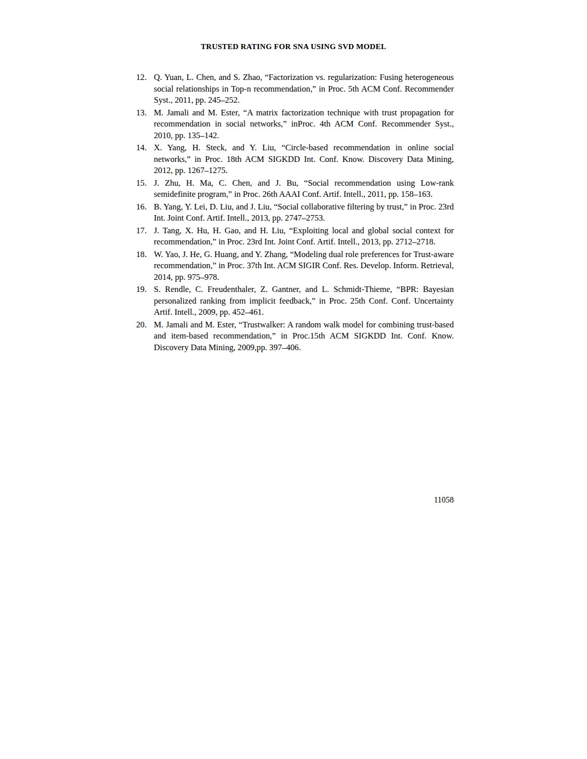TRUSTED RATING FOR SNA USING SVD MODEL
Q. Yuan, L. Chen, and S. Zhao, “Factorization vs. regularization: Fusing heterogeneous social relationships in Top-n recommendation,” in Proc. 5th ACM Conf. Recommender Syst., 2011, pp. 245–252.
M. Jamali and M. Ester, “A matrix factorization technique with trust propagation for recommendation in social networks,” inProc. 4th ACM Conf. Recommender Syst., 2010, pp. 135–142.
X. Yang, H. Steck, and Y. Liu, “Circle-based recommendation in online social networks,” in Proc. 18th ACM SIGKDD Int. Conf. Know. Discovery Data Mining, 2012, pp. 1267–1275.
J. Zhu, H. Ma, C. Chen, and J. Bu, “Social recommendation using Low-rank semidefinite program,” in Proc. 26th AAAI Conf. Artif. Intell., 2011, pp. 158–163.
B. Yang, Y. Lei, D. Liu, and J. Liu, “Social collaborative filtering by trust,” in Proc. 23rd Int. Joint Conf. Artif. Intell., 2013, pp. 2747–2753.
J. Tang, X. Hu, H. Gao, and H. Liu, “Exploiting local and global social context for recommendation,” in Proc. 23rd Int. Joint Conf. Artif. Intell., 2013, pp. 2712–2718.
W. Yao, J. He, G. Huang, and Y. Zhang, “Modeling dual role preferences for Trust-aware recommendation,” in Proc. 37th Int. ACM SIGIR Conf. Res. Develop. Inform. Retrieval, 2014, pp. 975–978.
S. Rendle, C. Freudenthaler, Z. Gantner, and L. Schmidt-Thieme, “BPR: Bayesian personalized ranking from implicit feedback,” in Proc. 25th Conf. Conf. Uncertainty Artif. Intell., 2009, pp. 452–461.
M. Jamali and M. Ester, “Trustwalker: A random walk model for combining trust-based and item-based recommendation,” in Proc.15th ACM SIGKDD Int. Conf. Know. Discovery Data Mining, 2009,pp. 397–406.
11058